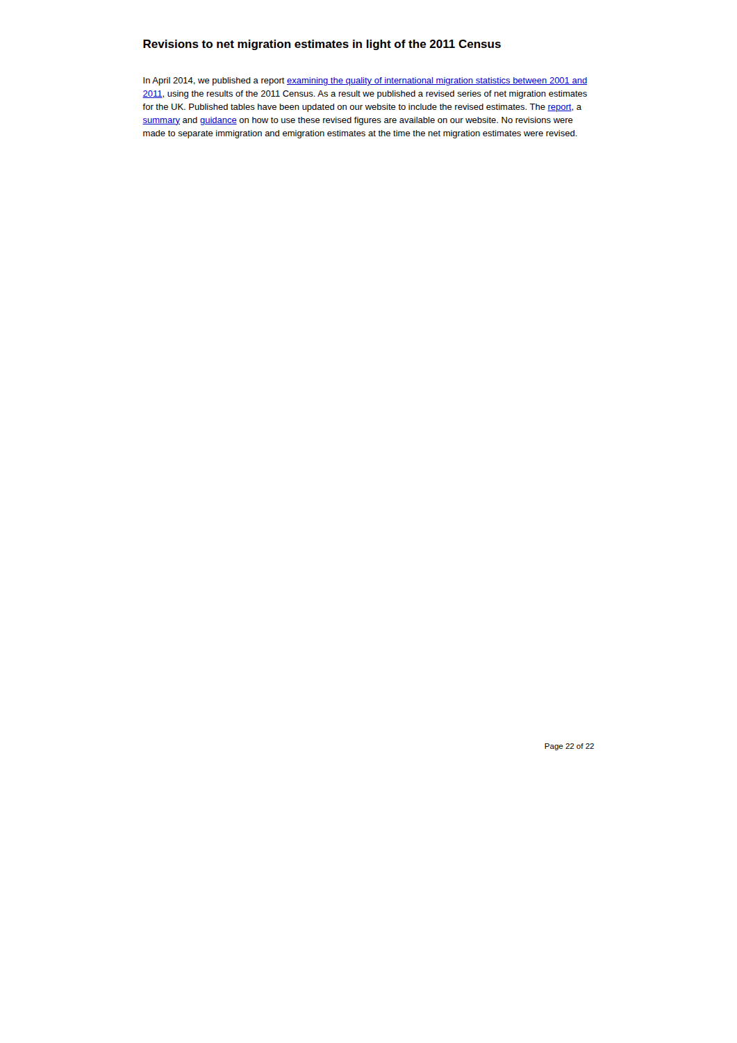Revisions to net migration estimates in light of the 2011 Census
In April 2014, we published a report examining the quality of international migration statistics between 2001 and 2011, using the results of the 2011 Census. As a result we published a revised series of net migration estimates for the UK. Published tables have been updated on our website to include the revised estimates. The report, a summary and guidance on how to use these revised figures are available on our website. No revisions were made to separate immigration and emigration estimates at the time the net migration estimates were revised.
Page 22 of 22